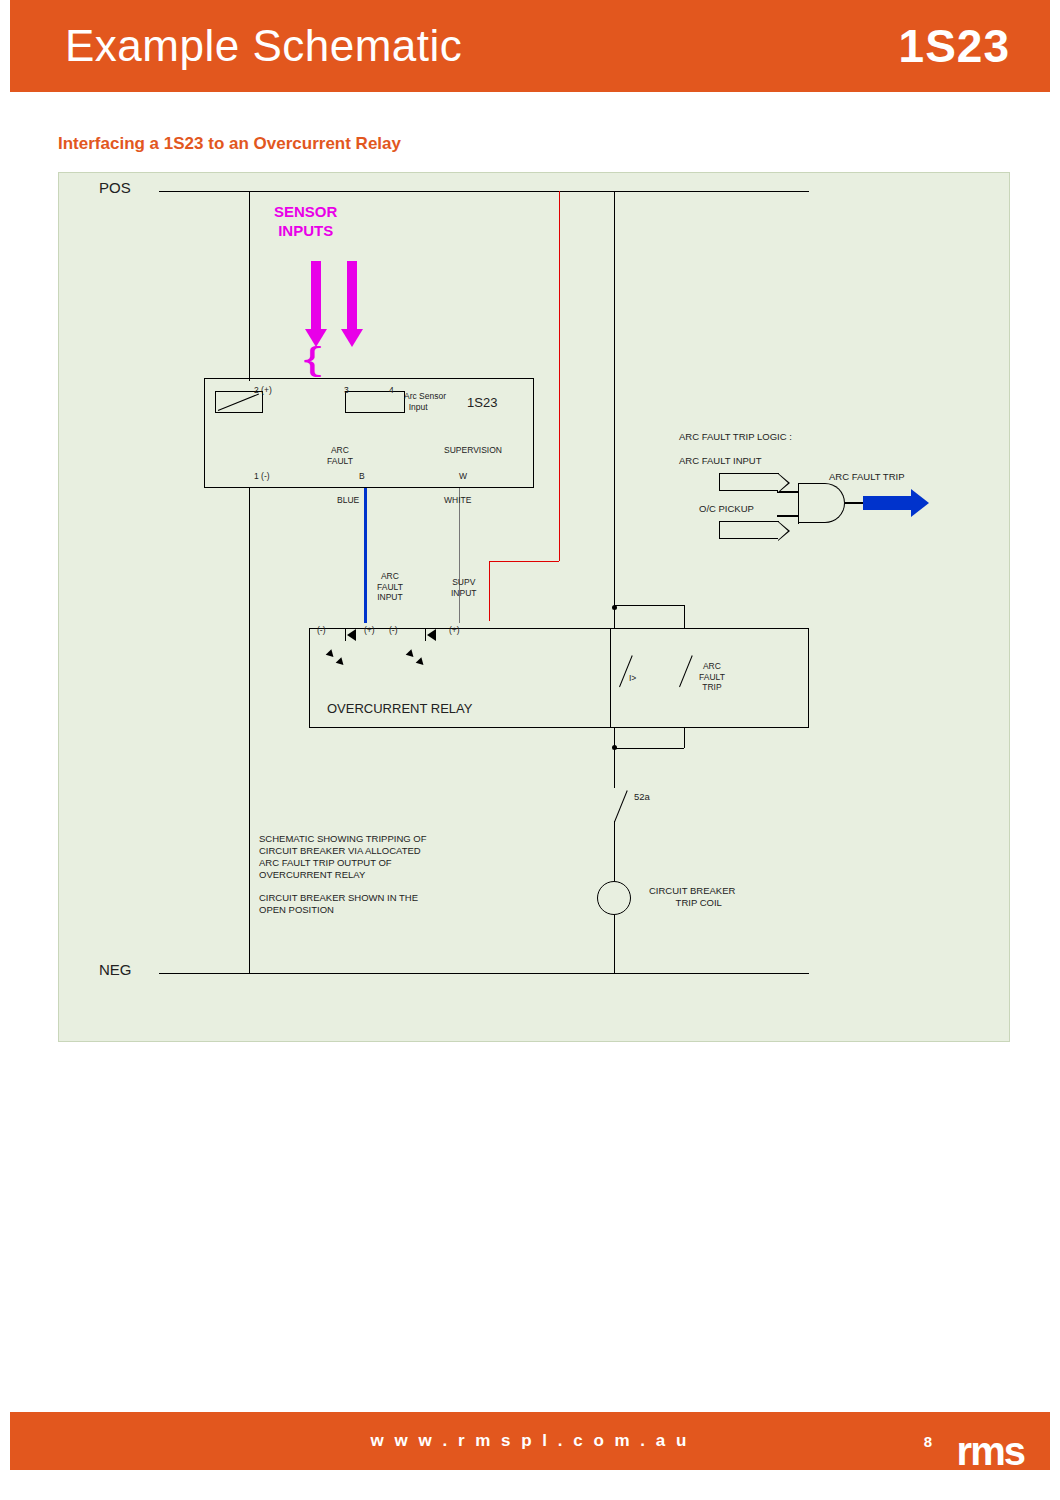Example Schematic
1S23
Interfacing a 1S23 to an Overcurrent Relay
POS NEG SENSOR INPUTS
{
2 (+) 3 4 Arc Sensor Input 1S23 1 (-) ARC FAULT B SUPERVISION W
BLUE
WHITE ARC FAULT INPUT SUPV INPUT
OVERCURRENT RELAY (-) (+) (-) (+)
I>
ARC FAULT TRIP
52a
CIRCUIT BREAKER TRIP COIL ARC FAULT TRIP LOGIC : ARC FAULT INPUT
O/C PICKUP
ARC FAULT TRIP SCHEMATIC SHOWING TRIPPING OF CIRCUIT BREAKER VIA ALLOCATED ARC FAULT TRIP OUTPUT OF OVERCURRENT RELAY CIRCUIT BREAKER SHOWN IN THE OPEN POSITION
w w w . r m s p l . c o m . a u 8 rms